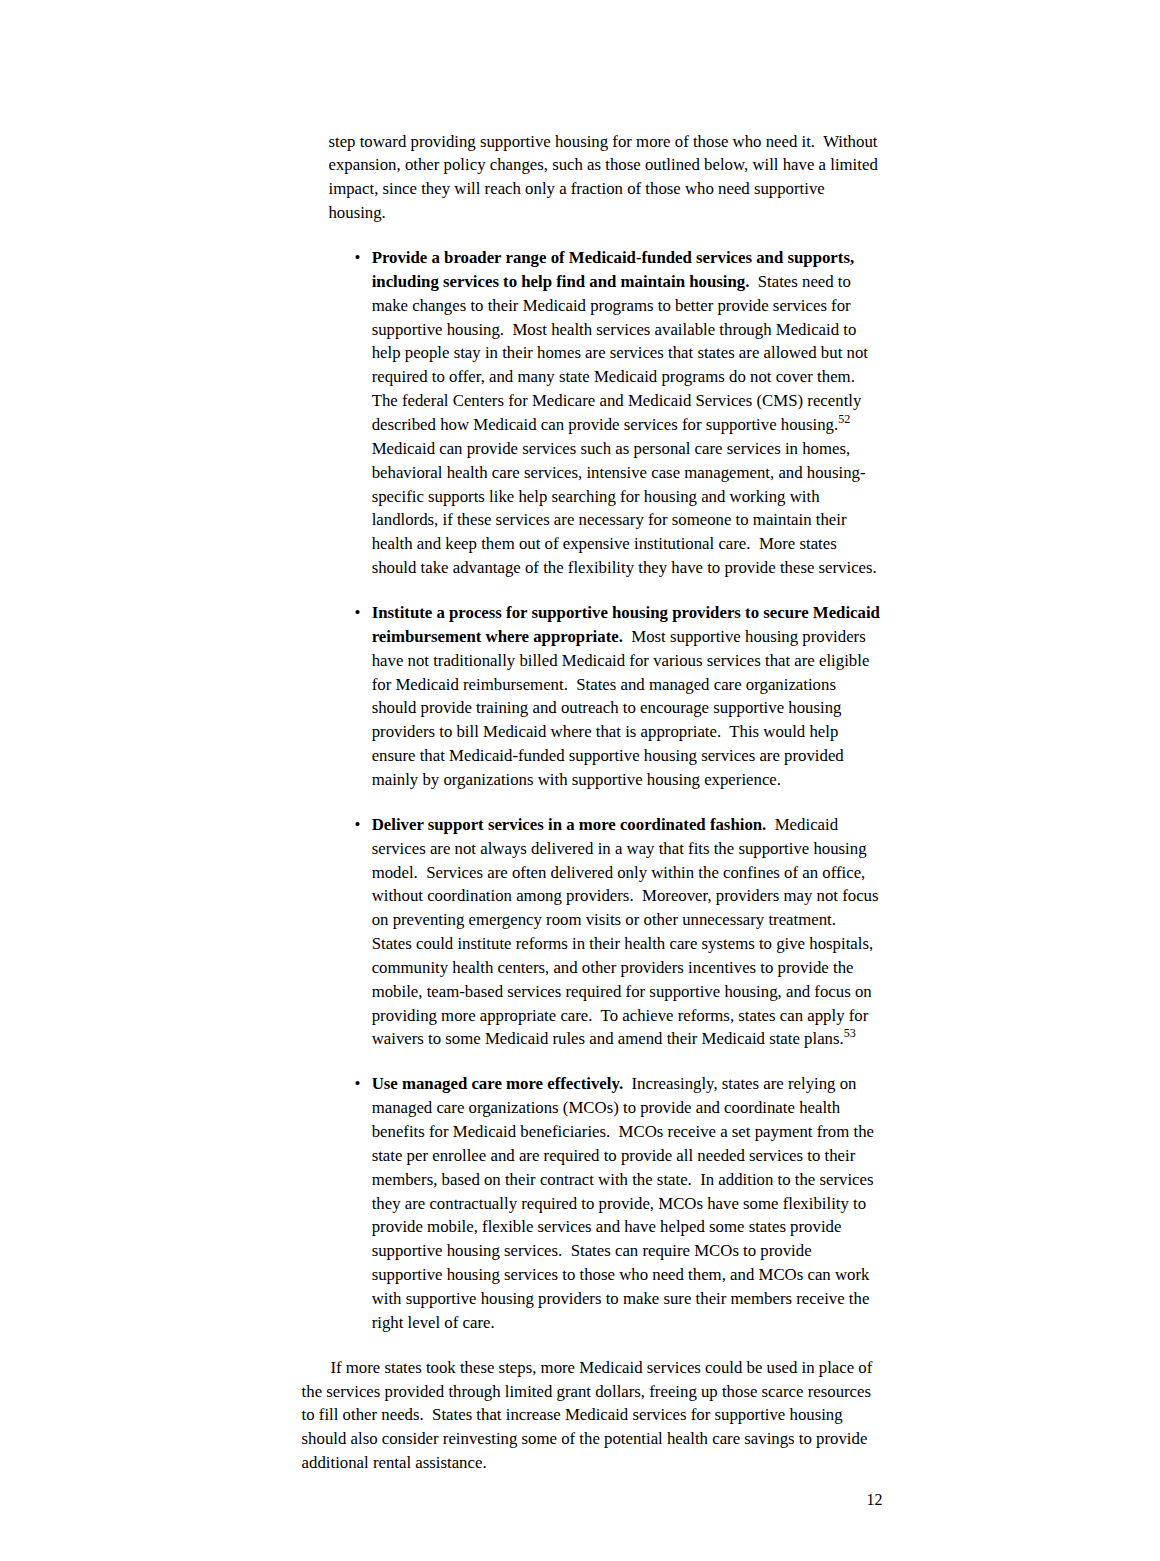step toward providing supportive housing for more of those who need it. Without expansion, other policy changes, such as those outlined below, will have a limited impact, since they will reach only a fraction of those who need supportive housing.
Provide a broader range of Medicaid-funded services and supports, including services to help find and maintain housing. States need to make changes to their Medicaid programs to better provide services for supportive housing. Most health services available through Medicaid to help people stay in their homes are services that states are allowed but not required to offer, and many state Medicaid programs do not cover them. The federal Centers for Medicare and Medicaid Services (CMS) recently described how Medicaid can provide services for supportive housing.52 Medicaid can provide services such as personal care services in homes, behavioral health care services, intensive case management, and housing-specific supports like help searching for housing and working with landlords, if these services are necessary for someone to maintain their health and keep them out of expensive institutional care. More states should take advantage of the flexibility they have to provide these services.
Institute a process for supportive housing providers to secure Medicaid reimbursement where appropriate. Most supportive housing providers have not traditionally billed Medicaid for various services that are eligible for Medicaid reimbursement. States and managed care organizations should provide training and outreach to encourage supportive housing providers to bill Medicaid where that is appropriate. This would help ensure that Medicaid-funded supportive housing services are provided mainly by organizations with supportive housing experience.
Deliver support services in a more coordinated fashion. Medicaid services are not always delivered in a way that fits the supportive housing model. Services are often delivered only within the confines of an office, without coordination among providers. Moreover, providers may not focus on preventing emergency room visits or other unnecessary treatment. States could institute reforms in their health care systems to give hospitals, community health centers, and other providers incentives to provide the mobile, team-based services required for supportive housing, and focus on providing more appropriate care. To achieve reforms, states can apply for waivers to some Medicaid rules and amend their Medicaid state plans.53
Use managed care more effectively. Increasingly, states are relying on managed care organizations (MCOs) to provide and coordinate health benefits for Medicaid beneficiaries. MCOs receive a set payment from the state per enrollee and are required to provide all needed services to their members, based on their contract with the state. In addition to the services they are contractually required to provide, MCOs have some flexibility to provide mobile, flexible services and have helped some states provide supportive housing services. States can require MCOs to provide supportive housing services to those who need them, and MCOs can work with supportive housing providers to make sure their members receive the right level of care.
If more states took these steps, more Medicaid services could be used in place of the services provided through limited grant dollars, freeing up those scarce resources to fill other needs. States that increase Medicaid services for supportive housing should also consider reinvesting some of the potential health care savings to provide additional rental assistance.
12